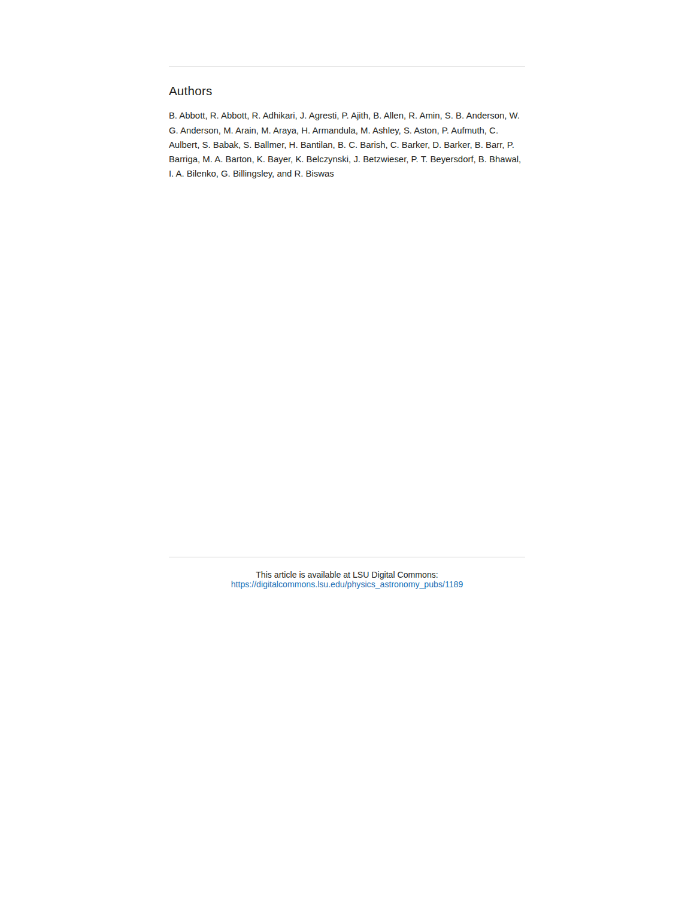Authors
B. Abbott, R. Abbott, R. Adhikari, J. Agresti, P. Ajith, B. Allen, R. Amin, S. B. Anderson, W. G. Anderson, M. Arain, M. Araya, H. Armandula, M. Ashley, S. Aston, P. Aufmuth, C. Aulbert, S. Babak, S. Ballmer, H. Bantilan, B. C. Barish, C. Barker, D. Barker, B. Barr, P. Barriga, M. A. Barton, K. Bayer, K. Belczynski, J. Betzwieser, P. T. Beyersdorf, B. Bhawal, I. A. Bilenko, G. Billingsley, and R. Biswas
This article is available at LSU Digital Commons: https://digitalcommons.lsu.edu/physics_astronomy_pubs/1189